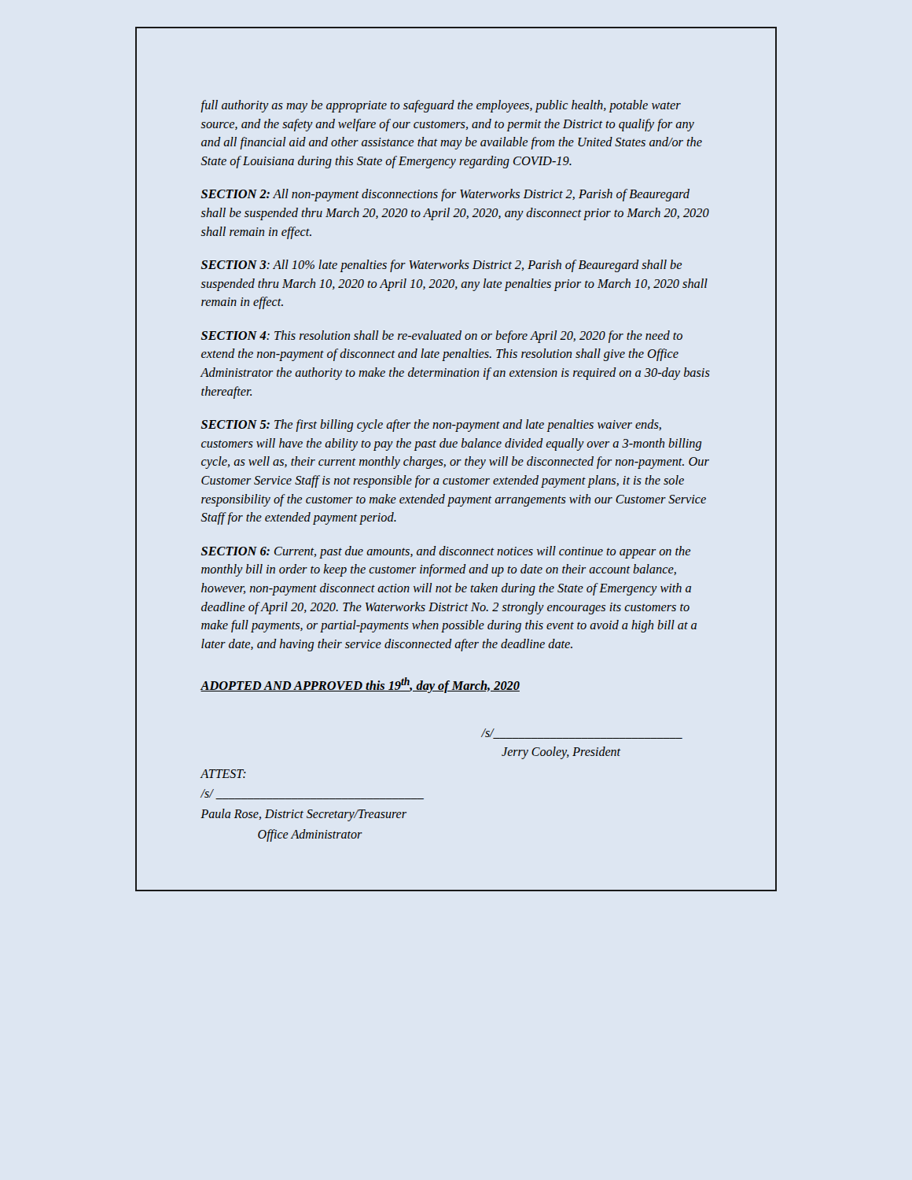full authority as may be appropriate to safeguard the employees, public health, potable water source, and the safety and welfare of our customers, and to permit the District to qualify for any and all financial aid and other assistance that may be available from the United States and/or the State of Louisiana during this State of Emergency regarding COVID-19.
SECTION 2: All non-payment disconnections for Waterworks District 2, Parish of Beauregard shall be suspended thru March 20, 2020 to April 20, 2020, any disconnect prior to March 20, 2020 shall remain in effect.
SECTION 3: All 10% late penalties for Waterworks District 2, Parish of Beauregard shall be suspended thru March 10, 2020 to April 10, 2020, any late penalties prior to March 10, 2020 shall remain in effect.
SECTION 4: This resolution shall be re-evaluated on or before April 20, 2020 for the need to extend the non-payment of disconnect and late penalties. This resolution shall give the Office Administrator the authority to make the determination if an extension is required on a 30-day basis thereafter.
SECTION 5: The first billing cycle after the non-payment and late penalties waiver ends, customers will have the ability to pay the past due balance divided equally over a 3-month billing cycle, as well as, their current monthly charges, or they will be disconnected for non-payment. Our Customer Service Staff is not responsible for a customer extended payment plans, it is the sole responsibility of the customer to make extended payment arrangements with our Customer Service Staff for the extended payment period.
SECTION 6: Current, past due amounts, and disconnect notices will continue to appear on the monthly bill in order to keep the customer informed and up to date on their account balance, however, non-payment disconnect action will not be taken during the State of Emergency with a deadline of April 20, 2020. The Waterworks District No. 2 strongly encourages its customers to make full payments, or partial-payments when possible during this event to avoid a high bill at a later date, and having their service disconnected after the deadline date.
ADOPTED AND APPROVED this 19th, day of March, 2020
/s/______________________________ Jerry Cooley, President
ATTEST:
/s/ _________________________________
Paula Rose, District Secretary/Treasurer
Office Administrator